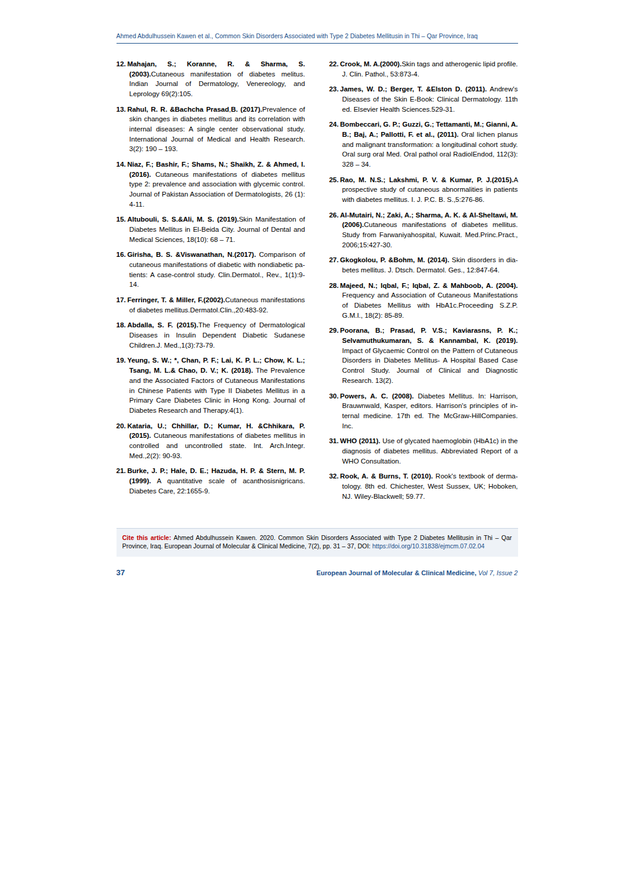Ahmed Abdulhussein Kawen et al., Common Skin Disorders Associated with Type 2 Diabetes Mellitusin in Thi – Qar Province, Iraq
12. Mahajan, S.; Koranne, R. & Sharma, S. (2003). Cutaneous manifestation of diabetes melitus. Indian Journal of Dermatology, Venereology, and Leprology 69(2):105.
13. Rahul, R. R. &Bachcha Prasad,B. (2017). Prevalence of skin changes in diabetes mellitus and its correlation with internal diseases: A single center observational study. International Journal of Medical and Health Research. 3(2): 190 – 193.
14. Niaz, F.; Bashir, F.; Shams, N.; Shaikh, Z. & Ahmed, I. (2016). Cutaneous manifestations of diabetes mellitus type 2: prevalence and association with glycemic control. Journal of Pakistan Association of Dermatologists, 26 (1): 4-11.
15. Altubouli, S. S.&Ali, M. S. (2019). Skin Manifestation of Diabetes Mellitus in El-Beida City. Journal of Dental and Medical Sciences, 18(10): 68 – 71.
16. Girisha, B. S. &Viswanathan, N.(2017). Comparison of cutaneous manifestations of diabetic with nondiabetic patients: A case-control study. Clin.Dermatol., Rev., 1(1):9-14.
17. Ferringer, T. & Miller, F.(2002). Cutaneous manifestations of diabetes mellitus.Dermatol.Clin.,20:483-92.
18. Abdalla, S. F. (2015). The Frequency of Dermatological Diseases in Insulin Dependent Diabetic Sudanese Children.J. Med.,1(3):73-79.
19. Yeung, S. W.; *, Chan, P. F.; Lai, K. P. L.; Chow, K. L.; Tsang, M. L.& Chao, D. V.; K. (2018). The Prevalence and the Associated Factors of Cutaneous Manifestations in Chinese Patients with Type II Diabetes Mellitus in a Primary Care Diabetes Clinic in Hong Kong. Journal of Diabetes Research and Therapy.4(1).
20. Kataria, U.; Chhillar, D.; Kumar, H. &Chhikara, P. (2015). Cutaneous manifestations of diabetes mellitus in controlled and uncontrolled state. Int. Arch.Integr. Med.,2(2): 90-93.
21. Burke, J. P.; Hale, D. E.; Hazuda, H. P. & Stern, M. P.(1999). A quantitative scale of acanthosisnigricans. Diabetes Care, 22:1655-9.
22. Crook, M. A.(2000). Skin tags and atherogenic lipid profile. J. Clin. Pathol., 53:873-4.
23. James, W. D.; Berger, T. &Elston D. (2011). Andrew's Diseases of the Skin E-Book: Clinical Dermatology. 11th ed. Elsevier Health Sciences.529-31.
24. Bombeccari, G. P.; Guzzi, G.; Tettamanti, M.; Gianni, A. B.; Baj, A.; Pallotti, F. et al., (2011). Oral lichen planus and malignant transformation: a longitudinal cohort study. Oral surg oral Med. Oral pathol oral RadiolEndod, 112(3): 328 – 34.
25. Rao, M. N.S.; Lakshmi, P. V. & Kumar, P. J.(2015). A prospective study of cutaneous abnormalities in patients with diabetes mellitus. I. J. P.C. B. S.,5:276-86.
26. Al-Mutairi, N.; Zaki, A.; Sharma, A. K. & Al-Sheltawi, M.(2006). Cutaneous manifestations of diabetes mellitus. Study from Farwaniyahospital, Kuwait. Med.Princ.Pract., 2006;15:427-30.
27. Gkogkolou, P. &Bohm, M. (2014). Skin disorders in diabetes mellitus. J. Dtsch. Dermatol. Ges., 12:847-64.
28. Majeed, N.; Iqbal, F.; Iqbal, Z. & Mahboob, A. (2004). Frequency and Association of Cutaneous Manifestations of Diabetes Mellitus with HbA1c.Proceeding S.Z.P. G.M.I., 18(2): 85-89.
29. Poorana, B.; Prasad, P. V.S.; Kaviarasns, P. K.; Selvamuthukumaran, S. & Kannambal, K. (2019). Impact of Glycaemic Control on the Pattern of Cutaneous Disorders in Diabetes Mellitus- A Hospital Based Case Control Study. Journal of Clinical and Diagnostic Research. 13(2).
30. Powers, A. C. (2008). Diabetes Mellitus. In: Harrison, Brauwnwald, Kasper, editors. Harrison's principles of internal medicine. 17th ed. The McGraw-HillCompanies. Inc.
31. WHO (2011). Use of glycated haemoglobin (HbA1c) in the diagnosis of diabetes mellitus. Abbreviated Report of a WHO Consultation.
32. Rook, A. & Burns, T. (2010). Rook's textbook of dermatology. 8th ed. Chichester, West Sussex, UK; Hoboken, NJ. Wiley-Blackwell; 59.77.
Cite this article: Ahmed Abdulhussein Kawen. 2020. Common Skin Disorders Associated with Type 2 Diabetes Mellitusin in Thi – Qar Province, Iraq. European Journal of Molecular & Clinical Medicine, 7(2), pp. 31 – 37, DOI: https://doi.org/10.31838/ejmcm.07.02.04
37
European Journal of Molecular & Clinical Medicine, Vol 7, Issue 2